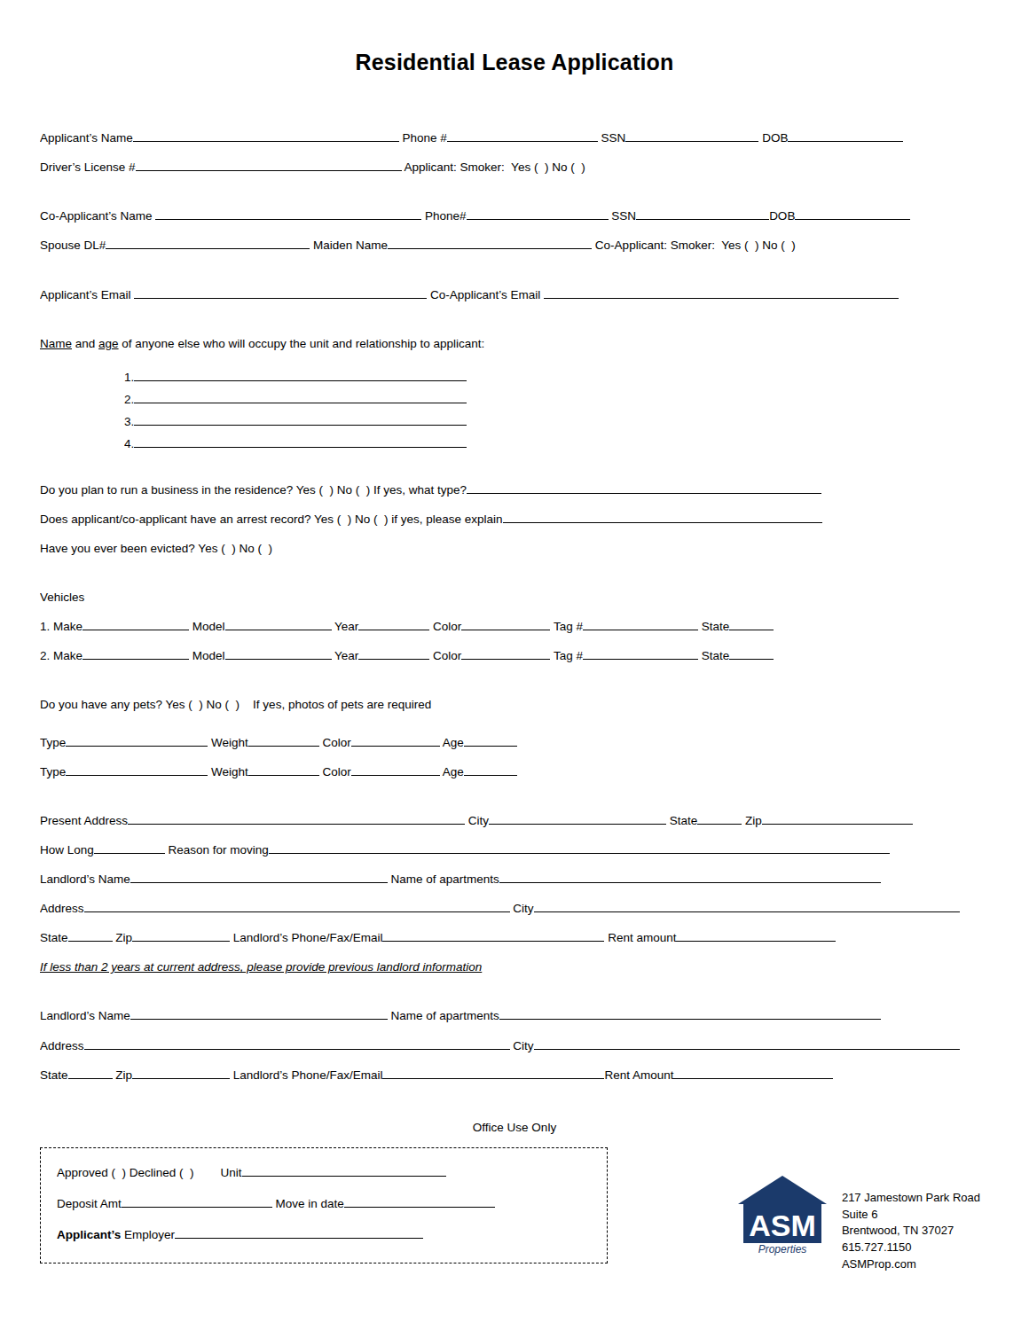Residential Lease Application
Applicant’s Name Phone # SSN DOB
Driver’s License # Applicant: Smoker: Yes ( ) No ( )
Co-Applicant’s Name Phone# SSN DOB
Spouse DL# Maiden Name Co-Applicant: Smoker: Yes ( ) No ( )
Applicant’s Email Co-Applicant’s Email
Name and age of anyone else who will occupy the unit and relationship to applicant:
1.
2.
3.
4.
Do you plan to run a business in the residence? Yes ( ) No ( ) If yes, what type?
Does applicant/co-applicant have an arrest record? Yes ( ) No ( ) if yes, please explain
Have you ever been evicted? Yes ( ) No ( )
Vehicles
1. Make Model Year Color Tag # State
2. Make Model Year Color Tag # State
Do you have any pets? Yes ( ) No ( ) If yes, photos of pets are required
Type Weight Color Age
Type Weight Color Age
Present Address City State Zip
How Long Reason for moving
Landlord’s Name Name of apartments
Address City
State Zip Landlord’s Phone/Fax/Email Rent amount
If less than 2 years at current address, please provide previous landlord information
Landlord’s Name Name of apartments
Address City
State Zip Landlord’s Phone/Fax/Email Rent Amount
Office Use Only
Approved ( ) Declined ( ) Unit
Deposit Amt Move in date
Applicant’s Employer
ASM Properties
217 Jamestown Park Road
Suite 6
Brentwood, TN 37027
615.727.1150
ASMProp.com